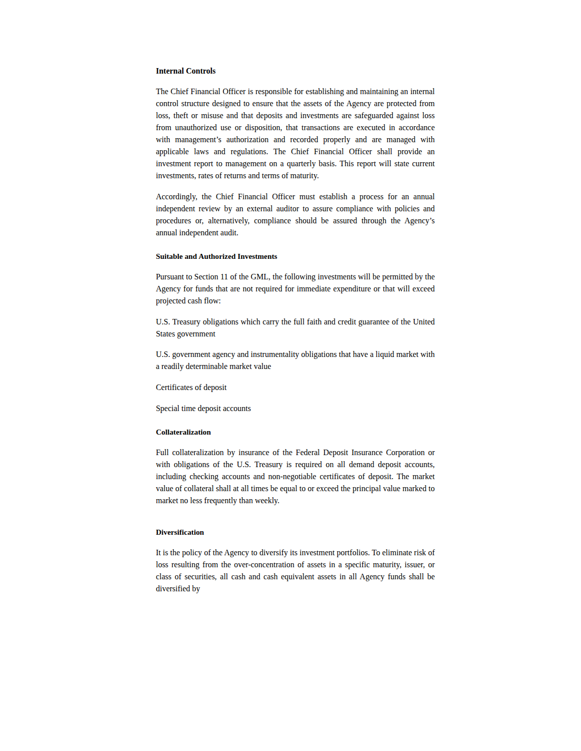Internal Controls
The Chief Financial Officer is responsible for establishing and maintaining an internal control structure designed to ensure that the assets of the Agency are protected from loss, theft or misuse and that deposits and investments are safeguarded against loss from unauthorized use or disposition, that transactions are executed in accordance with management’s authorization and recorded properly and are managed with applicable laws and regulations. The Chief Financial Officer shall provide an investment report to management on a quarterly basis. This report will state current investments, rates of returns and terms of maturity.
Accordingly, the Chief Financial Officer must establish a process for an annual independent review by an external auditor to assure compliance with policies and procedures or, alternatively, compliance should be assured through the Agency’s annual independent audit.
Suitable and Authorized Investments
Pursuant to Section 11 of the GML, the following investments will be permitted by the Agency for funds that are not required for immediate expenditure or that will exceed projected cash flow:
U.S. Treasury obligations which carry the full faith and credit guarantee of the United States government
U.S. government agency and instrumentality obligations that have a liquid market with a readily determinable market value
Certificates of deposit
Special time deposit accounts
Collateralization
Full collateralization by insurance of the Federal Deposit Insurance Corporation or with obligations of the U.S. Treasury is required on all demand deposit accounts, including checking accounts and non-negotiable certificates of deposit. The market value of collateral shall at all times be equal to or exceed the principal value marked to market no less frequently than weekly.
Diversification
It is the policy of the Agency to diversify its investment portfolios. To eliminate risk of loss resulting from the over-concentration of assets in a specific maturity, issuer, or class of securities, all cash and cash equivalent assets in all Agency funds shall be diversified by